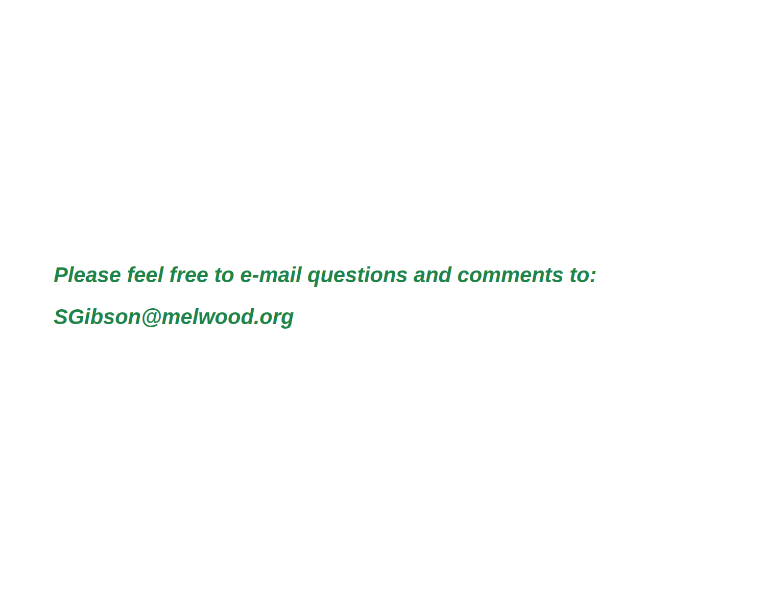Please feel free to e-mail questions and comments to:
SGibson@melwood.org